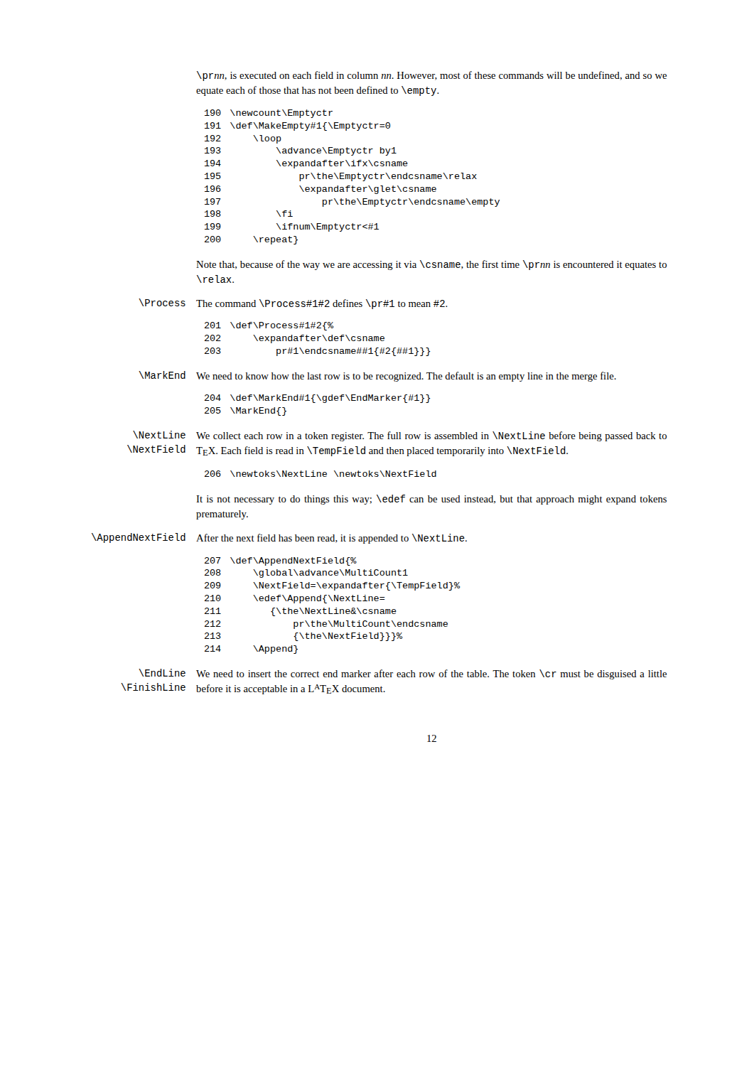\pr nn, is executed on each field in column nn. However, most of these commands will be undefined, and so we equate each of those that has not been defined to \empty.
190\newcount\Emptyctr 191\def\MakeEmpty#1{\Emptyctr=0 192 \loop 193 \advance\Emptyctr by1 194 \expandafter\ifx\csname 195 pr\the\Emptyctr\endcsname\relax 196 \expandafter\glet\csname 197 pr\the\Emptyctr\endcsname\empty 198 \fi 199 \ifnum\Emptyctr<#1 200 \repeat}
Note that, because of the way we are accessing it via \csname, the first time \pr nn is encountered it equates to \relax.
\Process
The command \Process#1#2 defines \pr#1 to mean #2.
201\def\Process#1#2{% 202 \expandafter\def\csname 203 pr#1\endcsname##1{#2{##1}}}
\MarkEnd
We need to know how the last row is to be recognized. The default is an empty line in the merge file.
204\def\MarkEnd#1{\gdef\EndMarker{#1}} 205\MarkEnd{}
\NextLine
\NextField
We collect each row in a token register. The full row is assembled in \NextLine before being passed back to Te X. Each field is read in \TempField and then placed temporarily into \NextField.
206\newtoks\NextLine \newtoks\NextField
It is not necessary to do things this way; \edef can be used instead, but that approach might expand tokens prematurely.
\AppendNextField
After the next field has been read, it is appended to \NextLine.
207\def\AppendNextField{% 208 \global\advance\MultiCount1 209 \NextField=\expandafter{\TempField}% 210 \edef\Append{\NextLine= 211 {\the\NextLine&\csname 212 pr\the\MultiCount\endcsname 213 {\the\NextField}}}% 214 \Append}
\EndLine
\FinishLine
We need to insert the correct end marker after each row of the table. The token \cr must be disguised a little before it is acceptable in a LATe X document.
12